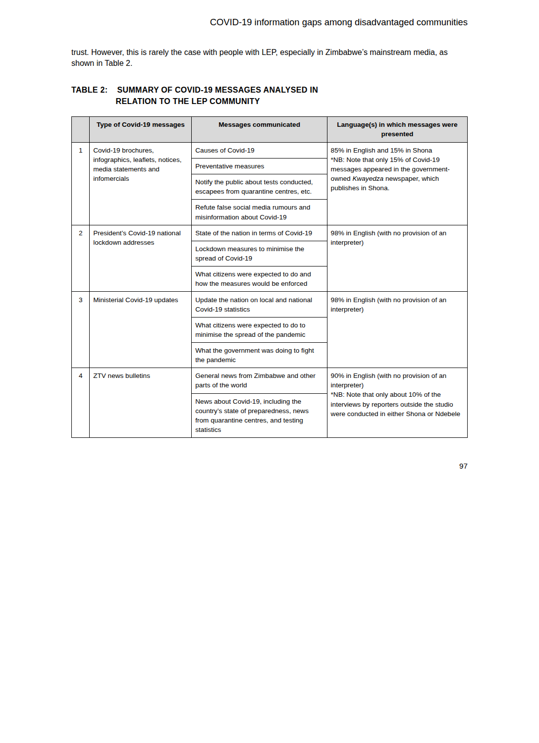COVID-19 information gaps among disadvantaged communities
trust. However, this is rarely the case with people with LEP, especially in Zimbabwe’s mainstream media, as shown in Table 2.
TABLE 2: SUMMARY OF COVID-19 MESSAGES ANALYSED INRELATION TO THE LEP COMMUNITY
| | Type of Covid-19 messages | Messages communicated | Language(s) in which messages were presented |
| --- | --- | --- | --- |
| 1 | Covid-19 brochures, infographics, leaflets, notices, media statements and infomercials | Causes of Covid-19 | 85% in English and 15% in Shona *NB: Note that only 15% of Covid-19 messages appeared in the government-owned Kwayedza newspaper, which publishes in Shona. |
| Preventative measures |
| Notify the public about tests conducted, escapees from quarantine centres, etc. |
| Refute false social media rumours and misinformation about Covid-19 |
| 2 | President’s Covid-19 national lockdown addresses | State of the nation in terms of Covid-19 | 98% in English (with no provision of an interpreter) |
| Lockdown measures to minimise the spread of Covid-19 |
| What citizens were expected to do and how the measures would be enforced |
| 3 | Ministerial Covid-19 updates | Update the nation on local and national Covid-19 statistics | 98% in English (with no provision of an interpreter) |
| What citizens were expected to do to minimise the spread of the pandemic |
| What the government was doing to fight the pandemic |
| 4 | ZTV news bulletins | General news from Zimbabwe and other parts of the world | 90% in English (with no provision of an interpreter) *NB: Note that only about 10% of the interviews by reporters outside the studio were conducted in either Shona or Ndebele |
| News about Covid-19, including the country’s state of preparedness, news from quarantine centres, and testing statistics |
97